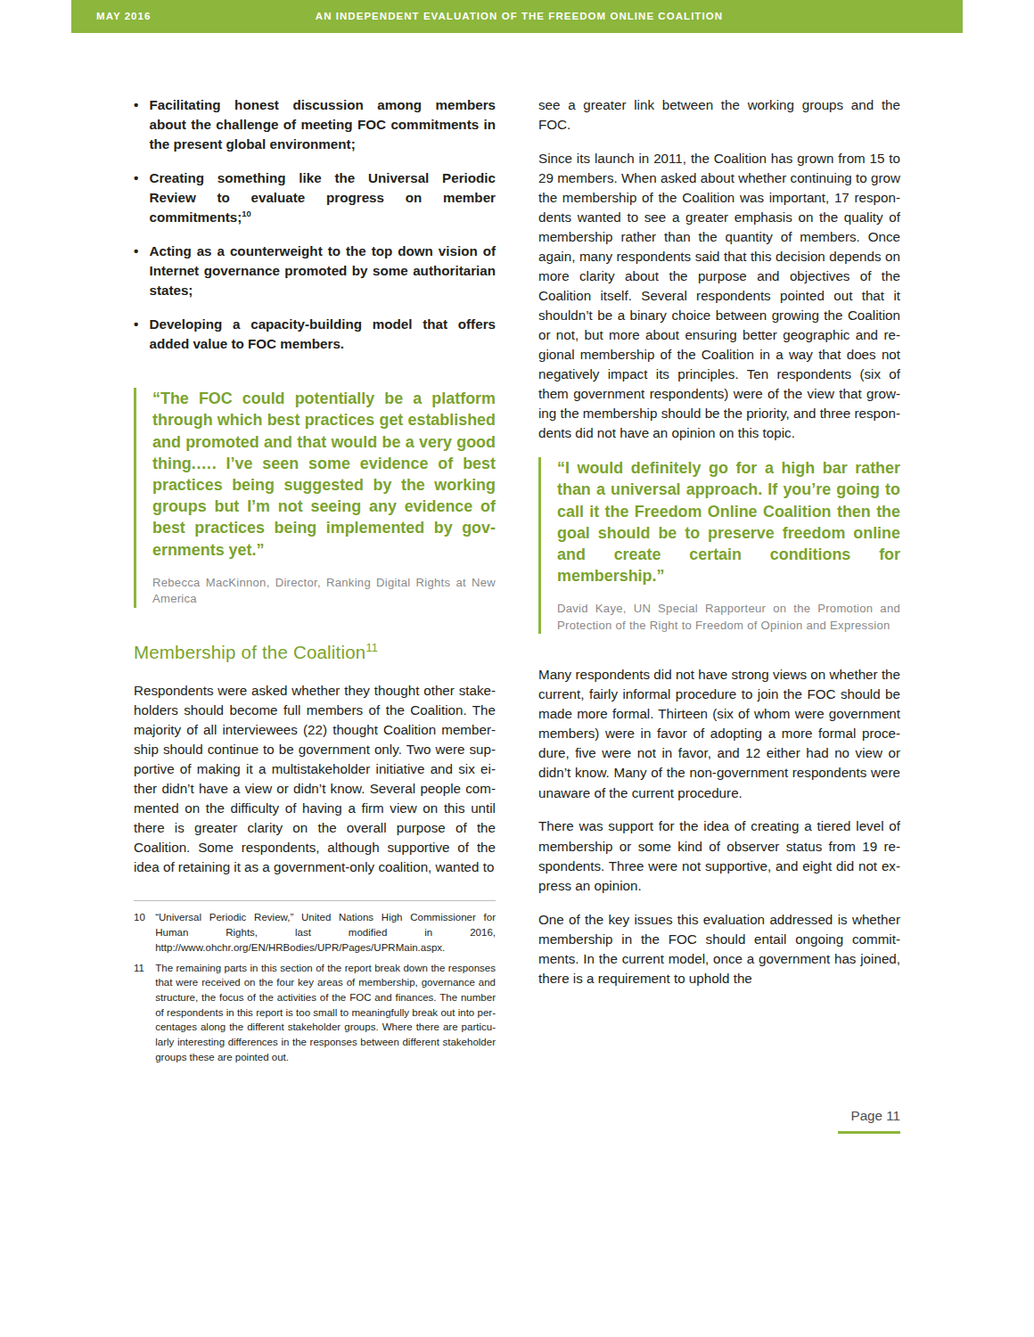May 2016 An Independent Evaluation of the Freedom Online Coalition
Facilitating honest discussion among members about the challenge of meeting FOC commitments in the present global environment;
Creating something like the Universal Periodic Review to evaluate progress on member commitments;10
Acting as a counterweight to the top down vision of Internet governance promoted by some authoritarian states;
Developing a capacity-building model that offers added value to FOC members.
“The FOC could potentially be a platform through which best practices get established and promoted and that would be a very good thing.…. I’ve seen some evidence of best practices being suggested by the working groups but I’m not seeing any evidence of best practices being implemented by governments yet.”
Rebecca MacKinnon, Director, Ranking Digital Rights at New America
Membership of the Coalition11
Respondents were asked whether they thought other stakeholders should become full members of the Coalition. The majority of all interviewees (22) thought Coalition membership should continue to be government only. Two were supportive of making it a multistakeholder initiative and six either didn’t have a view or didn’t know. Several people commented on the difficulty of having a firm view on this until there is greater clarity on the overall purpose of the Coalition. Some respondents, although supportive of the idea of retaining it as a government-only coalition, wanted to
“Universal Periodic Review,” United Nations High Commissioner for Human Rights, last modified in 2016, http://www.ohchr.org/EN/HRBodies/UPR/Pages/UPRMain.aspx.
The remaining parts in this section of the report break down the responses that were received on the four key areas of membership, governance and structure, the focus of the activities of the FOC and finances. The number of respondents in this report is too small to meaningfully break out into percentages along the different stakeholder groups. Where there are particularly interesting differences in the responses between different stakeholder groups these are pointed out.
see a greater link between the working groups and the FOC.
Since its launch in 2011, the Coalition has grown from 15 to 29 members. When asked about whether continuing to grow the membership of the Coalition was important, 17 respondents wanted to see a greater emphasis on the quality of membership rather than the quantity of members. Once again, many respondents said that this decision depends on more clarity about the purpose and objectives of the Coalition itself. Several respondents pointed out that it shouldn’t be a binary choice between growing the Coalition or not, but more about ensuring better geographic and regional membership of the Coalition in a way that does not negatively impact its principles. Ten respondents (six of them government respondents) were of the view that growing the membership should be the priority, and three respondents did not have an opinion on this topic.
“I would definitely go for a high bar rather than a universal approach. If you’re going to call it the Freedom Online Coalition then the goal should be to preserve freedom online and create certain conditions for membership.”
David Kaye, UN Special Rapporteur on the Promotion and Protection of the Right to Freedom of Opinion and Expression
Many respondents did not have strong views on whether the current, fairly informal procedure to join the FOC should be made more formal. Thirteen (six of whom were government members) were in favor of adopting a more formal procedure, five were not in favor, and 12 either had no view or didn’t know. Many of the non-government respondents were unaware of the current procedure.
There was support for the idea of creating a tiered level of membership or some kind of observer status from 19 respondents. Three were not supportive, and eight did not express an opinion.
One of the key issues this evaluation addressed is whether membership in the FOC should entail ongoing commitments. In the current model, once a government has joined, there is a requirement to uphold the
Page 11